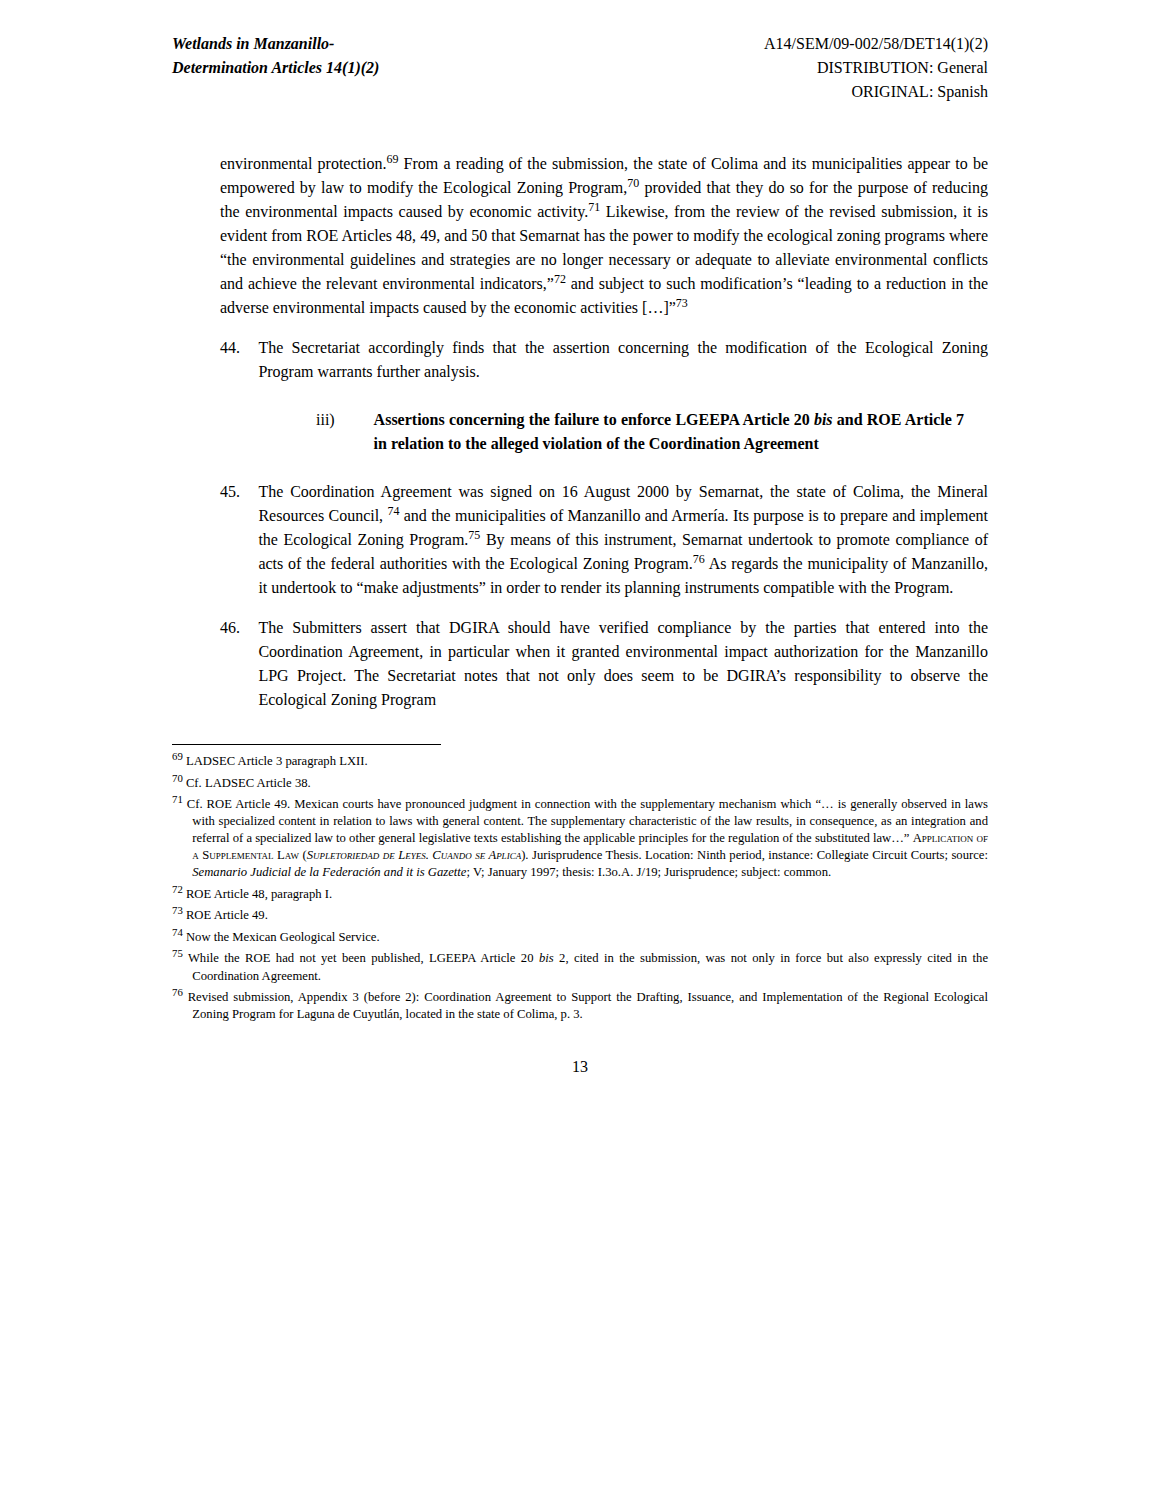Wetlands in Manzanillo-
Determination Articles 14(1)(2)
A14/SEM/09-002/58/DET14(1)(2)
DISTRIBUTION: General
ORIGINAL: Spanish
environmental protection.69 From a reading of the submission, the state of Colima and its municipalities appear to be empowered by law to modify the Ecological Zoning Program,70 provided that they do so for the purpose of reducing the environmental impacts caused by economic activity.71 Likewise, from the review of the revised submission, it is evident from ROE Articles 48, 49, and 50 that Semarnat has the power to modify the ecological zoning programs where “the environmental guidelines and strategies are no longer necessary or adequate to alleviate environmental conflicts and achieve the relevant environmental indicators,”72 and subject to such modification’s “leading to a reduction in the adverse environmental impacts caused by the economic activities […]”73
The Secretariat accordingly finds that the assertion concerning the modification of the Ecological Zoning Program warrants further analysis.
iii) Assertions concerning the failure to enforce LGEEPA Article 20 bis and ROE Article 7 in relation to the alleged violation of the Coordination Agreement
The Coordination Agreement was signed on 16 August 2000 by Semarnat, the state of Colima, the Mineral Resources Council, 74 and the municipalities of Manzanillo and Armería. Its purpose is to prepare and implement the Ecological Zoning Program.75 By means of this instrument, Semarnat undertook to promote compliance of acts of the federal authorities with the Ecological Zoning Program.76 As regards the municipality of Manzanillo, it undertook to “make adjustments” in order to render its planning instruments compatible with the Program.
The Submitters assert that DGIRA should have verified compliance by the parties that entered into the Coordination Agreement, in particular when it granted environmental impact authorization for the Manzanillo LPG Project. The Secretariat notes that not only does seem to be DGIRA’s responsibility to observe the Ecological Zoning Program
69 LADSEC Article 3 paragraph LXII.
70 Cf. LADSEC Article 38.
71 Cf. ROE Article 49. Mexican courts have pronounced judgment in connection with the supplementary mechanism which “… is generally observed in laws with specialized content in relation to laws with general content. The supplementary characteristic of the law results, in consequence, as an integration and referral of a specialized law to other general legislative texts establishing the applicable principles for the regulation of the substituted law…” Application of a Supplemental Law (Supletoriedad de Leyes. Cuando se Aplica). Jurisprudence Thesis. Location: Ninth period, instance: Collegiate Circuit Courts; source: Semanario Judicial de la Federación and it is Gazette; V; January 1997; thesis: I.3o.A. J/19; Jurisprudence; subject: common.
72 ROE Article 48, paragraph I.
73 ROE Article 49.
74 Now the Mexican Geological Service.
75 While the ROE had not yet been published, LGEEPA Article 20 bis 2, cited in the submission, was not only in force but also expressly cited in the Coordination Agreement.
76 Revised submission, Appendix 3 (before 2): Coordination Agreement to Support the Drafting, Issuance, and Implementation of the Regional Ecological Zoning Program for Laguna de Cuyutlán, located in the state of Colima, p. 3.
13